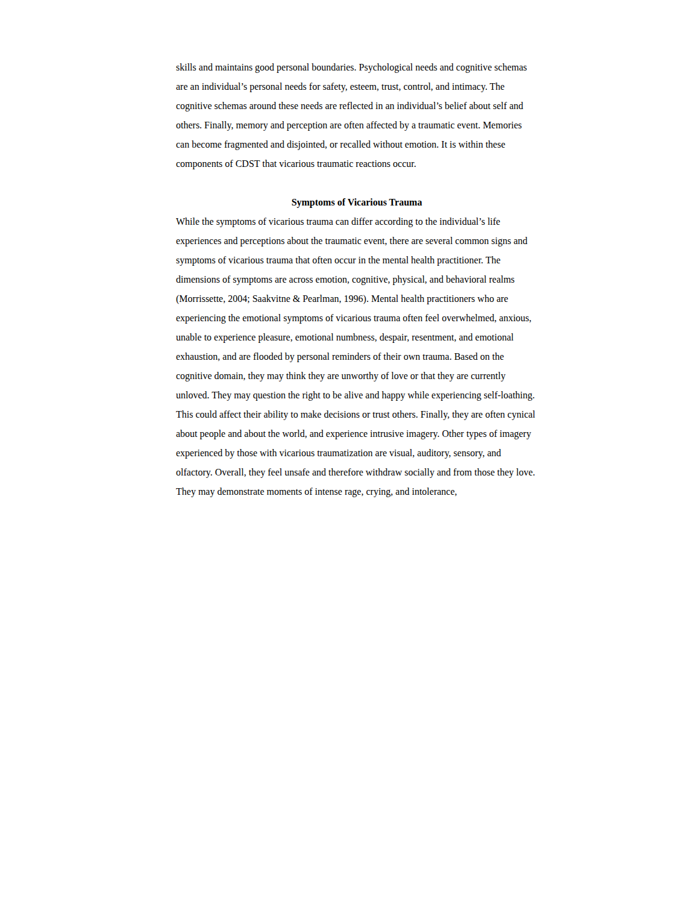skills and maintains good personal boundaries. Psychological needs and cognitive schemas are an individual’s personal needs for safety, esteem, trust, control, and intimacy. The cognitive schemas around these needs are reflected in an individual’s belief about self and others. Finally, memory and perception are often affected by a traumatic event. Memories can become fragmented and disjointed, or recalled without emotion. It is within these components of CDST that vicarious traumatic reactions occur.
Symptoms of Vicarious Trauma
While the symptoms of vicarious trauma can differ according to the individual’s life experiences and perceptions about the traumatic event, there are several common signs and symptoms of vicarious trauma that often occur in the mental health practitioner. The dimensions of symptoms are across emotion, cognitive, physical, and behavioral realms (Morrissette, 2004; Saakvitne & Pearlman, 1996). Mental health practitioners who are experiencing the emotional symptoms of vicarious trauma often feel overwhelmed, anxious, unable to experience pleasure, emotional numbness, despair, resentment, and emotional exhaustion, and are flooded by personal reminders of their own trauma. Based on the cognitive domain, they may think they are unworthy of love or that they are currently unloved. They may question the right to be alive and happy while experiencing self-loathing. This could affect their ability to make decisions or trust others. Finally, they are often cynical about people and about the world, and experience intrusive imagery. Other types of imagery experienced by those with vicarious traumatization are visual, auditory, sensory, and olfactory. Overall, they feel unsafe and therefore withdraw socially and from those they love. They may demonstrate moments of intense rage, crying, and intolerance,